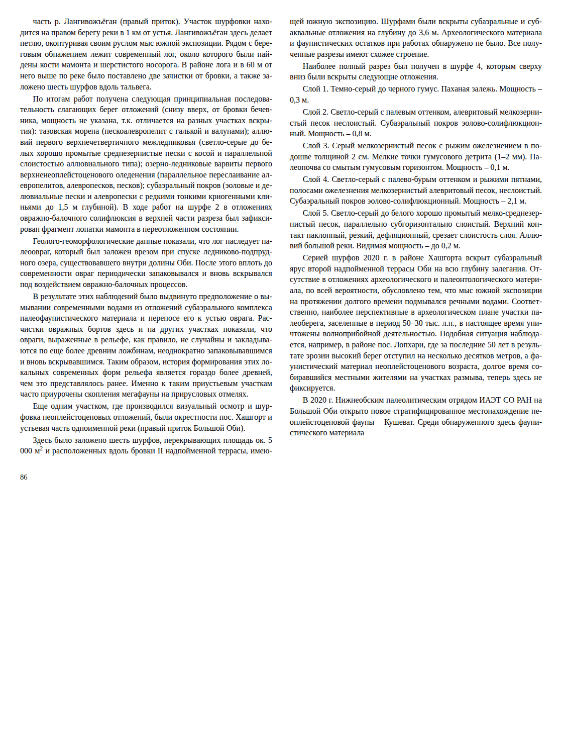часть р. Лангивожъёган (правый приток). Участок шурфовки находится на правом берегу реки в 1 км от устья. Лангивожъёган здесь делает петлю, оконтуривая своим руслом мыс южной экспозиции. Рядом с береговым обнажением лежит современный лог, около которого были найдены кости мамонта и шерстистого носорога. В районе лога и в 60 м от него выше по реке было поставлено две зачистки от бровки, а также заложено шесть шурфов вдоль тальвега.
По итогам работ получена следующая принципиальная последовательность слагающих берег отложений (снизу вверх, от бровки бечевника, мощность не указана, т.к. отличается на разных участках вскрытия): тазовская морена (пескоалевропелит с галькой и валунами); аллювий первого верхнечетвертичного межледниковья (светло-серые до белых хорошо промытые среднезернистые пески с косой и параллельной слоистостью аллювиального типа); озерно-ледниковые варвиты первого верхненеоплейстоценового оледенения (параллельное переслаивание алевропелитов, алевропесков, песков); субаэральный покров (эоловые и делювиальные пески и алевропески с редкими тонкими криогенными клиньями до 1,5 м глубиной). В ходе работ на шурфе 2 в отложениях овражно-балочного солифлюксия в верхней части разреза был зафиксирован фрагмент лопатки мамонта в переотложенном состоянии.
Геолого-геоморфологические данные показали, что лог наследует палеоовраг, который был заложен врезом при спуске ледниково-подпрудного озера, существовавшего внутри долины Оби. После этого вплоть до современности овраг периодически запаковывался и вновь вскрывался под воздействием овражно-балочных процессов.
В результате этих наблюдений было выдвинуто предположение о вымывании современными водами из отложений субаэрального комплекса палеофаунистического материала и переносе его к устью овра­га. Расчистки овражных бортов здесь и на других участках показали, что овраги, выраженные в рельефе, как правило, не случайны и закладываются по еще более древним ложбинам, неоднократно запаковывавшимся и вновь вскрывавшимся. Таким образом, история формирования этих локальных современных форм рельефа является гораздо более древней, чем это представлялось ранее. Именно к таким приустьевым участкам часто приурочены скопления мегафауны на прирусловых отмелях.
Еще одним участком, где производился визуальный осмотр и шурфовка неоплейстоценовых отложений, были окрестности пос. Хашгорт и устьевая часть одноименной реки (правый приток Большой Оби).
Здесь было заложено шесть шурфов, перекрывающих площадь ок. 5 000 м2 и расположенных вдоль бровки II надпойменной террасы, имеющей южную экспозицию. Шурфами были вскрыты субаэральные и субаквальные отложения на глубину до 3,6 м. Археологического материала и фаунистических остатков при работах обнаружено не было. Все полученные разрезы имеют схожее строение.
Наиболее полный разрез был получен в шурфе 4, которым сверху вниз были вскрыты следующие отложения.
Слой 1. Темно-серый до черного гумус. Паханая залежь. Мощность – 0,3 м.
Слой 2. Светло-серый с палевым оттенком, алевритовый мелкозернистый песок неслоистый. Субаэральный покров эолово-солифлюкционный. Мощность – 0,8 м.
Слой 3. Серый мелкозернистый песок с рыжим ожелезнением в подошве толщиной 2 см. Мелкие точки гумусового детрита (1–2 мм). Палеопочва со смытым гумусовым горизонтом. Мощность – 0,1 м.
Слой 4. Светло-серый с палево-бурым оттенком и рыжими пятнами, полосами ожелезнения мелкозернистый алевритовый песок, неслоистый. Субаэральный покров эолово-солифлюкционный. Мощность – 2,1 м.
Слой 5. Светло-серый до белого хорошо промытый мелко-среднезернистый песок, параллельно субгоризонтально слоистый. Верхний контакт наклонный, резкий, дефляционный, срезает слоистость слоя. Аллювий большой реки. Видимая мощность – до 0,2 м.
Серией шурфов 2020 г. в районе Хашгорта вскрыт субаэральный ярус второй надпойменной террасы Оби на всю глубину залегания. Отсутствие в отложениях археологического и палеонтологического материала, по всей вероятности, обусловлено тем, что мыс южной экспозиции на протяжении долгого времени подмывался речными водами. Соответственно, наиболее перспективные в археологическом плане участки палеоберега, заселенные в период 50–30 тыс. л.н., в настоящее время уничтожены волноприбойной деятельностью. Подобная ситуация наблюдается, например, в районе пос. Лопхари, где за последние 50 лет в результате эрозии высокий берег отступил на несколько десятков метров, а фаунистический материал неоплейстоценового возраста, долгое время собиравшийся местными жителями на участках размыва, теперь здесь не фиксируется.
В 2020 г. Нижнеобским палеолитическим отрядом ИАЭТ СО РАН на Большой Оби открыто новое стратифицированное местонахождение неоплейстоценовой фауны – Кушеват. Среди обнаруженного здесь фаунистического материала
86